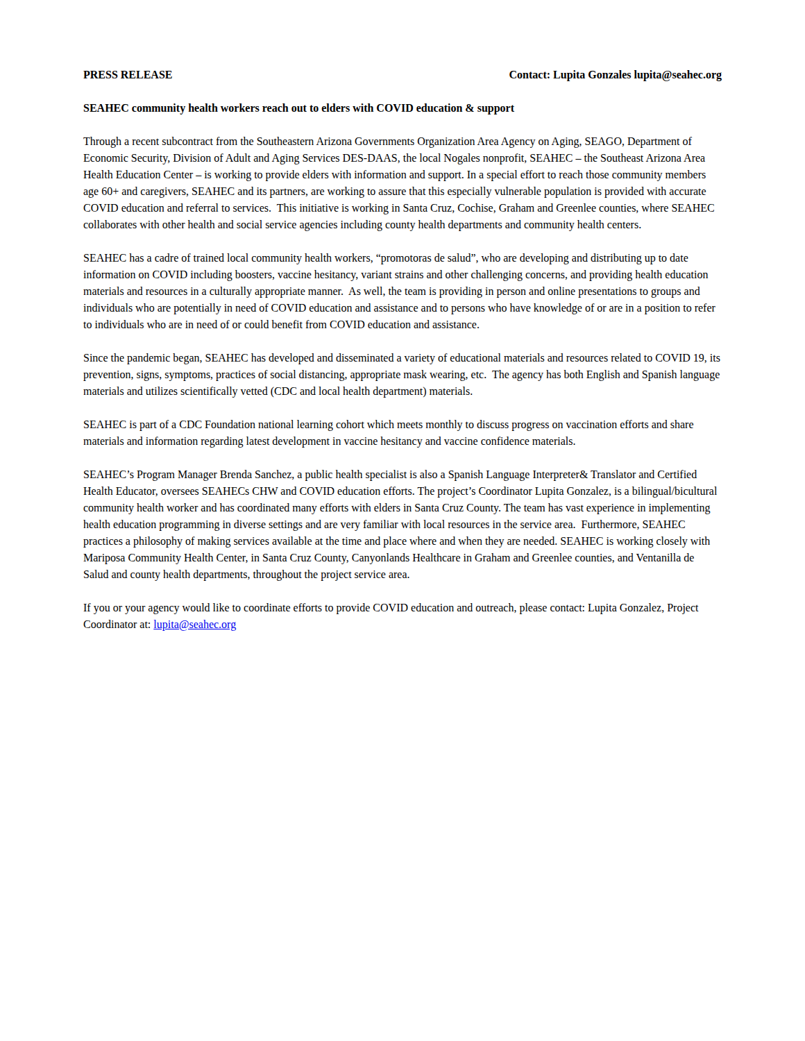PRESS RELEASE Contact: Lupita Gonzales lupita@seahec.org
SEAHEC community health workers reach out to elders with COVID education & support
Through a recent subcontract from the Southeastern Arizona Governments Organization Area Agency on Aging, SEAGO, Department of Economic Security, Division of Adult and Aging Services DES-DAAS, the local Nogales nonprofit, SEAHEC – the Southeast Arizona Area Health Education Center – is working to provide elders with information and support. In a special effort to reach those community members age 60+ and caregivers, SEAHEC and its partners, are working to assure that this especially vulnerable population is provided with accurate COVID education and referral to services. This initiative is working in Santa Cruz, Cochise, Graham and Greenlee counties, where SEAHEC collaborates with other health and social service agencies including county health departments and community health centers.
SEAHEC has a cadre of trained local community health workers, “promotoras de salud”, who are developing and distributing up to date information on COVID including boosters, vaccine hesitancy, variant strains and other challenging concerns, and providing health education materials and resources in a culturally appropriate manner. As well, the team is providing in person and online presentations to groups and individuals who are potentially in need of COVID education and assistance and to persons who have knowledge of or are in a position to refer to individuals who are in need of or could benefit from COVID education and assistance.
Since the pandemic began, SEAHEC has developed and disseminated a variety of educational materials and resources related to COVID 19, its prevention, signs, symptoms, practices of social distancing, appropriate mask wearing, etc. The agency has both English and Spanish language materials and utilizes scientifically vetted (CDC and local health department) materials.
SEAHEC is part of a CDC Foundation national learning cohort which meets monthly to discuss progress on vaccination efforts and share materials and information regarding latest development in vaccine hesitancy and vaccine confidence materials.
SEAHEC’s Program Manager Brenda Sanchez, a public health specialist is also a Spanish Language Interpreter& Translator and Certified Health Educator, oversees SEAHECs CHW and COVID education efforts. The project’s Coordinator Lupita Gonzalez, is a bilingual/bicultural community health worker and has coordinated many efforts with elders in Santa Cruz County. The team has vast experience in implementing health education programming in diverse settings and are very familiar with local resources in the service area. Furthermore, SEAHEC practices a philosophy of making services available at the time and place where and when they are needed. SEAHEC is working closely with Mariposa Community Health Center, in Santa Cruz County, Canyonlands Healthcare in Graham and Greenlee counties, and Ventanilla de Salud and county health departments, throughout the project service area.
If you or your agency would like to coordinate efforts to provide COVID education and outreach, please contact: Lupita Gonzalez, Project Coordinator at: lupita@seahec.org